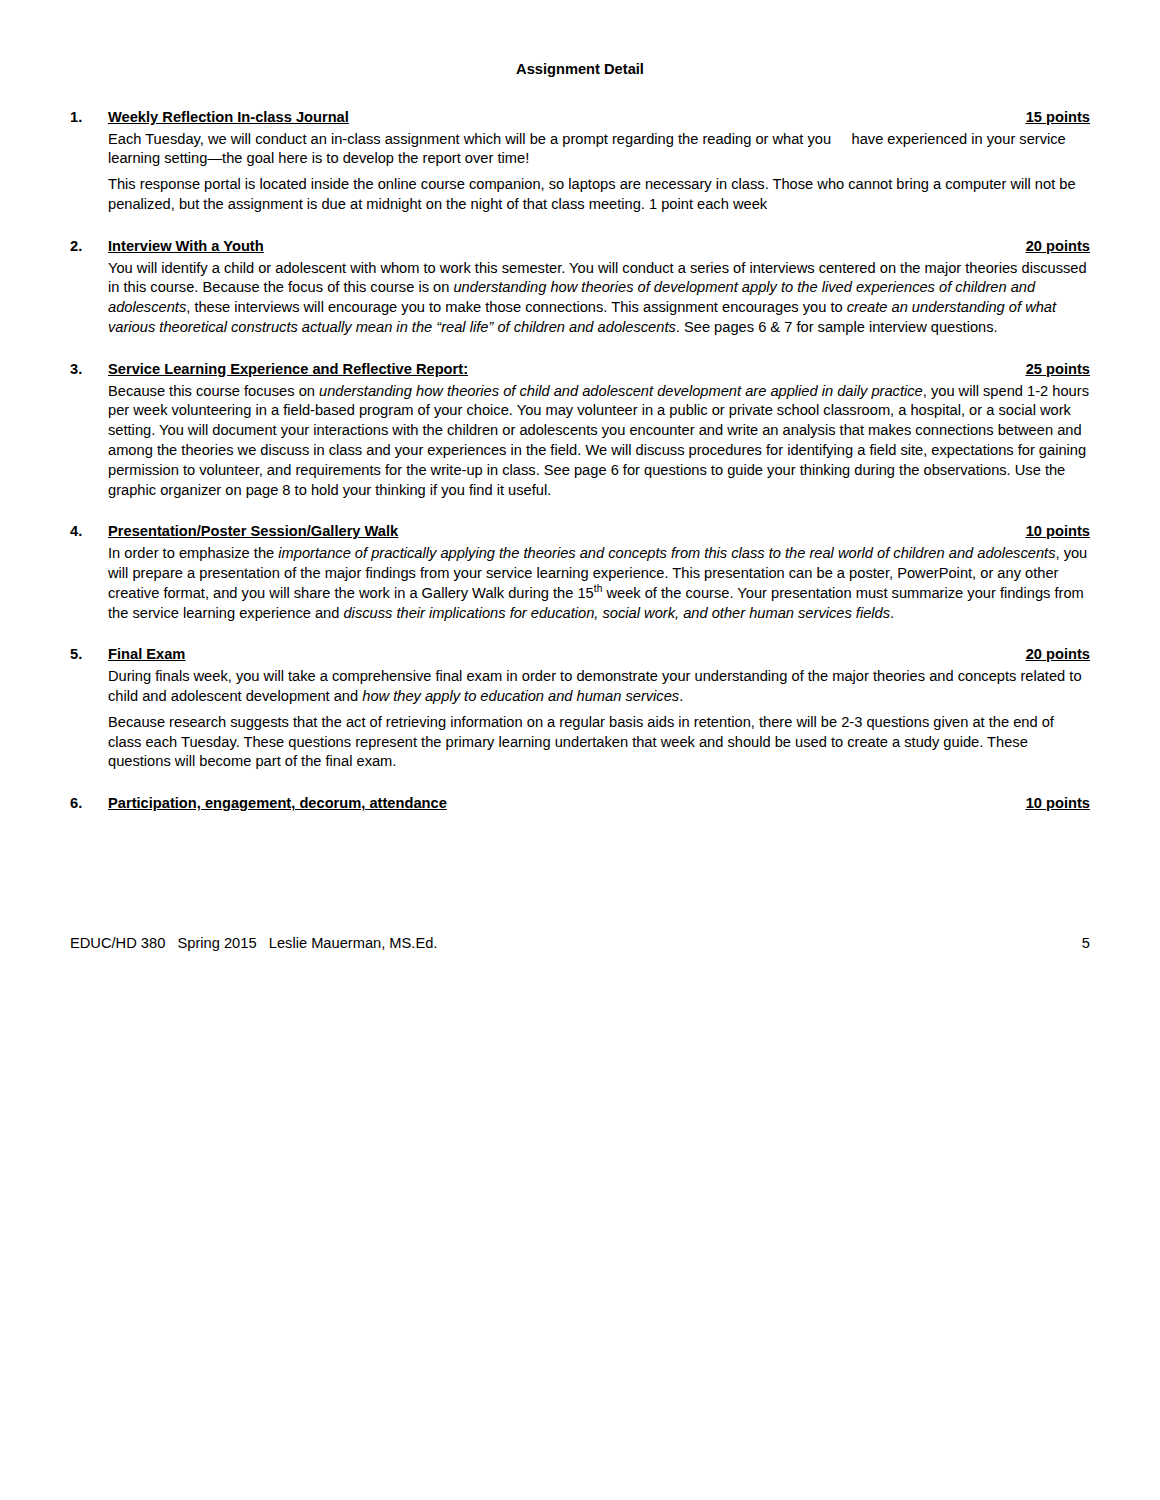Assignment Detail
Weekly Reflection In-class Journal 15 points
Each Tuesday, we will conduct an in-class assignment which will be a prompt regarding the reading or what you have experienced in your service learning setting—the goal here is to develop the report over time!
This response portal is located inside the online course companion, so laptops are necessary in class. Those who cannot bring a computer will not be penalized, but the assignment is due at midnight on the night of that class meeting. 1 point each week
Interview With a Youth 20 points
You will identify a child or adolescent with whom to work this semester. You will conduct a series of interviews centered on the major theories discussed in this course. Because the focus of this course is on understanding how theories of development apply to the lived experiences of children and adolescents, these interviews will encourage you to make those connections. This assignment encourages you to create an understanding of what various theoretical constructs actually mean in the “real life” of children and adolescents. See pages 6 & 7 for sample interview questions.
Service Learning Experience and Reflective Report: 25 points
Because this course focuses on understanding how theories of child and adolescent development are applied in daily practice, you will spend 1-2 hours per week volunteering in a field-based program of your choice. You may volunteer in a public or private school classroom, a hospital, or a social work setting. You will document your interactions with the children or adolescents you encounter and write an analysis that makes connections between and among the theories we discuss in class and your experiences in the field. We will discuss procedures for identifying a field site, expectations for gaining permission to volunteer, and requirements for the write-up in class. See page 6 for questions to guide your thinking during the observations. Use the graphic organizer on page 8 to hold your thinking if you find it useful.
Presentation/Poster Session/Gallery Walk 10 points
In order to emphasize the importance of practically applying the theories and concepts from this class to the real world of children and adolescents, you will prepare a presentation of the major findings from your service learning experience. This presentation can be a poster, PowerPoint, or any other creative format, and you will share the work in a Gallery Walk during the 15th week of the course. Your presentation must summarize your findings from the service learning experience and discuss their implications for education, social work, and other human services fields.
Final Exam 20 points
During finals week, you will take a comprehensive final exam in order to demonstrate your understanding of the major theories and concepts related to child and adolescent development and how they apply to education and human services.
Because research suggests that the act of retrieving information on a regular basis aids in retention, there will be 2-3 questions given at the end of class each Tuesday. These questions represent the primary learning undertaken that week and should be used to create a study guide. These questions will become part of the final exam.
Participation, engagement, decorum, attendance 10 points
EDUC/HD 380 Spring 2015 Leslie Mauerman, MS.Ed. 5